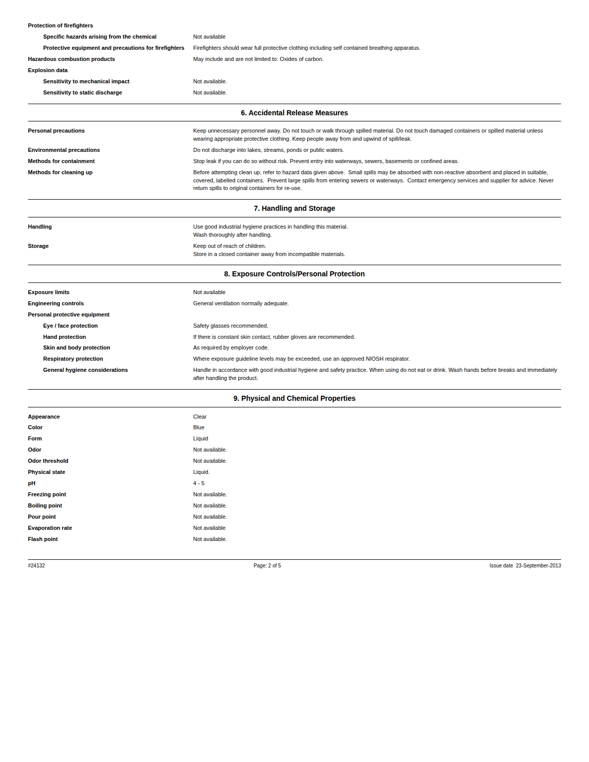| Protection of firefighters | |
| Specific hazards arising from the chemical | Not available |
| Protective equipment and precautions for firefighters | Firefighters should wear full protective clothing including self contained breathing apparatus. |
| Hazardous combustion products | May include and are not limited to: Oxides of carbon. |
| Explosion data | |
| Sensitivity to mechanical impact | Not available. |
| Sensitivity to static discharge | Not available. |
6. Accidental Release Measures
| Personal precautions | Keep unnecessary personnel away. Do not touch or walk through spilled material. Do not touch damaged containers or spilled material unless wearing appropriate protective clothing. Keep people away from and upwind of spill/leak. |
| Environmental precautions | Do not discharge into lakes, streams, ponds or public waters. |
| Methods for containment | Stop leak if you can do so without risk. Prevent entry into waterways, sewers, basements or confined areas. |
| Methods for cleaning up | Before attempting clean up, refer to hazard data given above. Small spills may be absorbed with non-reactive absorbent and placed in suitable, covered, labelled containers. Prevent large spills from entering sewers or waterways. Contact emergency services and supplier for advice. Never return spills to original containers for re-use. |
7. Handling and Storage
| Handling | Use good industrial hygiene practices in handling this material. Wash thoroughly after handling. |
| Storage | Keep out of reach of children. Store in a closed container away from incompatible materials. |
8. Exposure Controls/Personal Protection
| Exposure limits | Not available |
| Engineering controls | General ventilation normally adequate. |
| Personal protective equipment | |
| Eye / face protection | Safety glasses recommended. |
| Hand protection | If there is constant skin contact, rubber gloves are recommended. |
| Skin and body protection | As required by employer code. |
| Respiratory protection | Where exposure guideline levels may be exceeded, use an approved NIOSH respirator. |
| General hygiene considerations | Handle in accordance with good industrial hygiene and safety practice. When using do not eat or drink. Wash hands before breaks and immediately after handling the product. |
9. Physical and Chemical Properties
| Appearance | Clear |
| Color | Blue |
| Form | Liquid |
| Odor | Not available. |
| Odor threshold | Not available. |
| Physical state | Liquid. |
| pH | 4 - 5 |
| Freezing point | Not available. |
| Boiling point | Not available. |
| Pour point | Not available. |
| Evaporation rate | Not available |
| Flash point | Not available. |
#24132 Page: 2 of 5 Issue date 23-September-2013